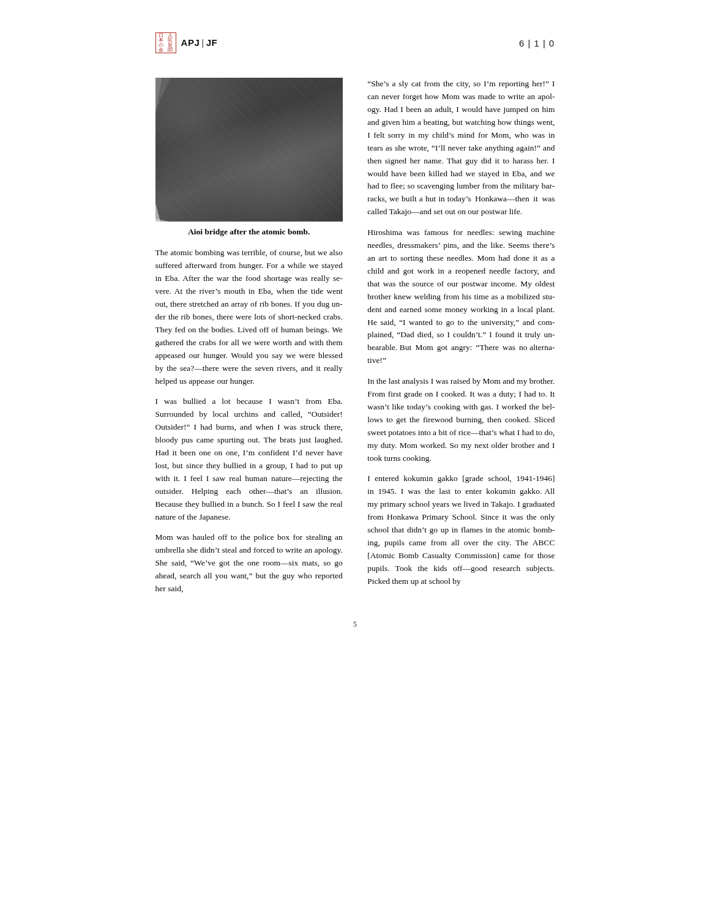日人 本民 の新 会聞
APJ|JF
6 | 1 | 0
Aioi bridge after the atomic bomb.
The atomic bombing was terrible, of course, but we also suffered afterward from hunger. For a while we stayed in Eba. After the war the food shortage was really severe. At the river’s mouth in Eba, when the tide went out, there stretched an array of rib bones. If you dug under the rib bones, there were lots of short-necked crabs. They fed on the bodies. Lived off of human beings. We gathered the crabs for all we were worth and with them appeased our hunger. Would you say we were blessed by the sea?—there were the seven rivers, and it really helped us appease our hunger.
I was bullied a lot because I wasn’t from Eba. Surrounded by local urchins and called, “Outsider! Outsider!” I had burns, and when I was struck there, bloody pus came spurting out. The brats just laughed. Had it been one on one, I’m confident I’d never have lost, but since they bullied in a group, I had to put up with it. I feel I saw real human nature—rejecting the outsider. Helping each other—that’s an illusion. Because they bullied in a bunch. So I feel I saw the real nature of the Japanese.
Mom was hauled off to the police box for stealing an umbrella she didn’t steal and forced to write an apology. She said, “We’ve got the one room—six mats, so go ahead, search all you want,” but the guy who reported her said,
“She’s a sly cat from the city, so I’m reporting her!” I can never forget how Mom was made to write an apology. Had I been an adult, I would have jumped on him and given him a beating, but watching how things went, I felt sorry in my child’s mind for Mom, who was in tears as she wrote, “I’ll never take anything again!” and then signed her name. That guy did it to harass her. I would have been killed had we stayed in Eba, and we had to flee; so scavenging lumber from the military barracks, we built a hut in today’s Honkawa—then it was called Takajo—and set out on our postwar life.
Hiroshima was famous for needles: sewing machine needles, dressmakers’ pins, and the like. Seems there’s an art to sorting these needles. Mom had done it as a child and got work in a reopened needle factory, and that was the source of our postwar income. My oldest brother knew welding from his time as a mobilized student and earned some money working in a local plant. He said, “I wanted to go to the university,” and complained, “Dad died, so I couldn’t.” I found it truly unbearable. But Mom got angry: “There was no alternative!”
In the last analysis I was raised by Mom and my brother. From first grade on I cooked. It was a duty; I had to. It wasn’t like today’s cooking with gas. I worked the bellows to get the firewood burning, then cooked. Sliced sweet potatoes into a bit of rice—that’s what I had to do, my duty. Mom worked. So my next older brother and I took turns cooking.
I entered kokumin gakko [grade school, 1941-1946] in 1945. I was the last to enter kokumin gakko. All my primary school years we lived in Takajo. I graduated from Honkawa Primary School. Since it was the only school that didn’t go up in flames in the atomic bombing, pupils came from all over the city. The ABCC [Atomic Bomb Casualty Commission] came for those pupils. Took the kids off—good research subjects. Picked them up at school by
5